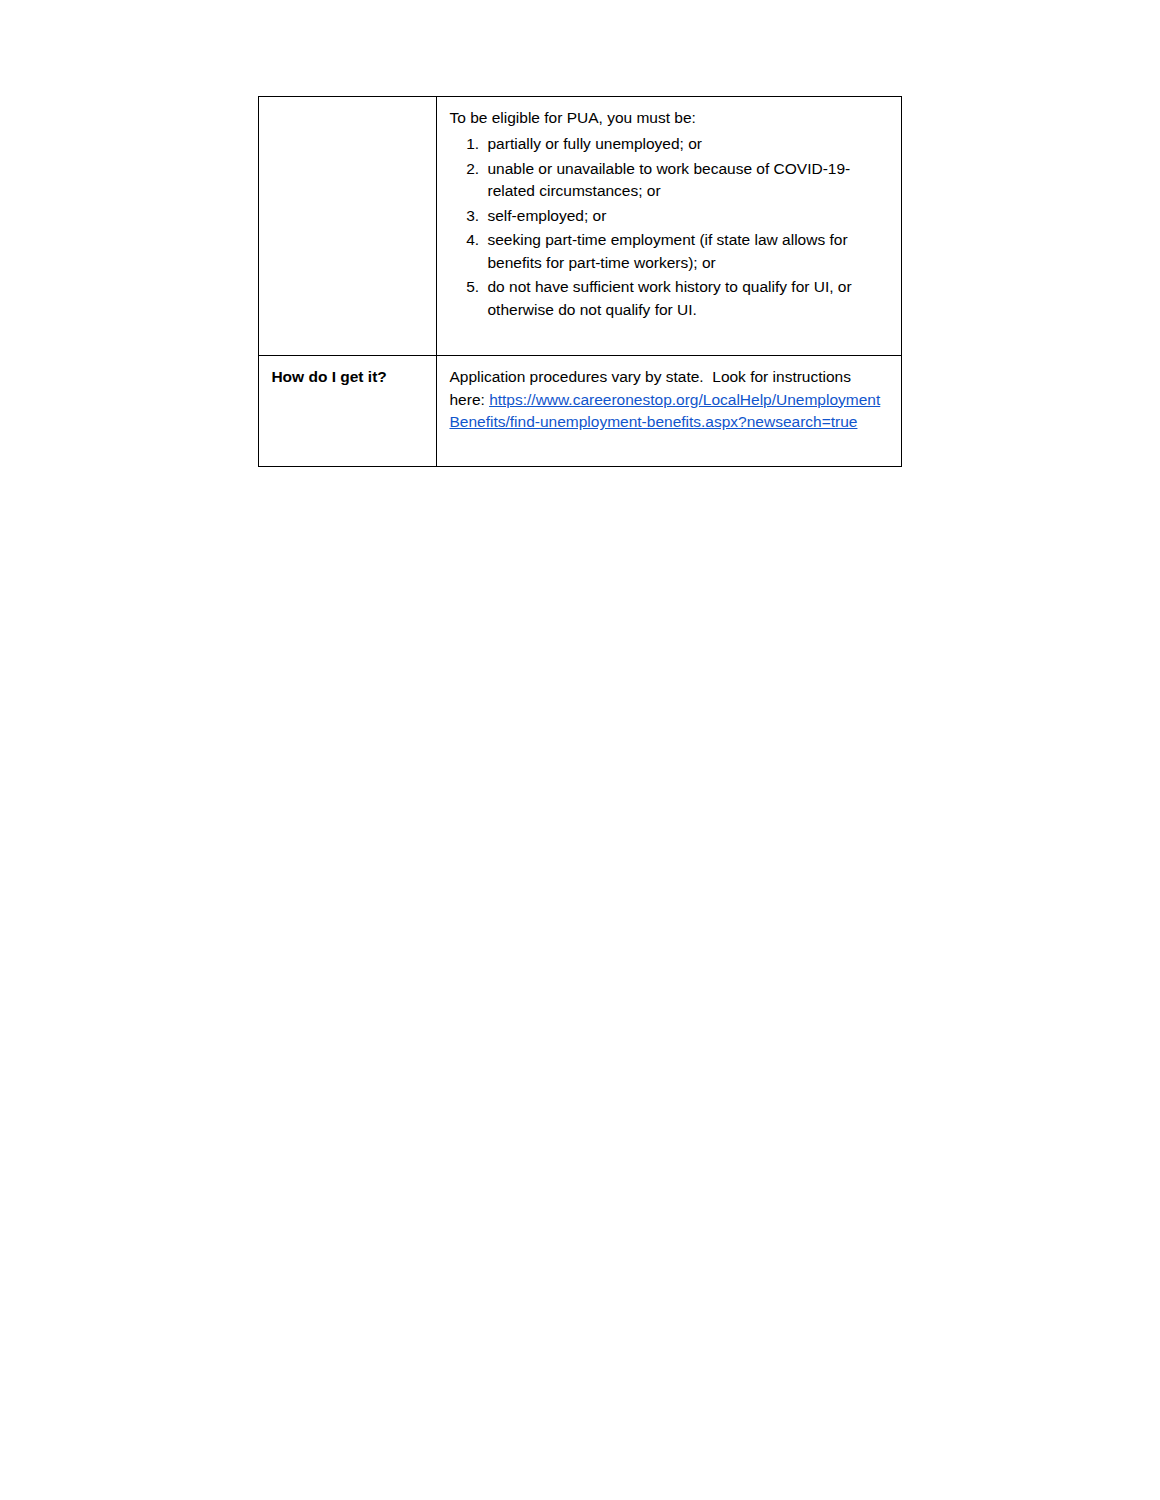| | To be eligible for PUA, you must be: partially or fully unemployed; or unable or unavailable to work because of COVID-19-related circumstances; or self-employed; or seeking part-time employment (if state law allows for benefits for part-time workers); or do not have sufficient work history to qualify for UI, or otherwise do not qualify for UI. |
| How do I get it? | Application procedures vary by state. Look for instructions here: https://www.careeronestop.org/LocalHelp/UnemploymentBenefits/find-unemployment-benefits.aspx?newsearch=true |